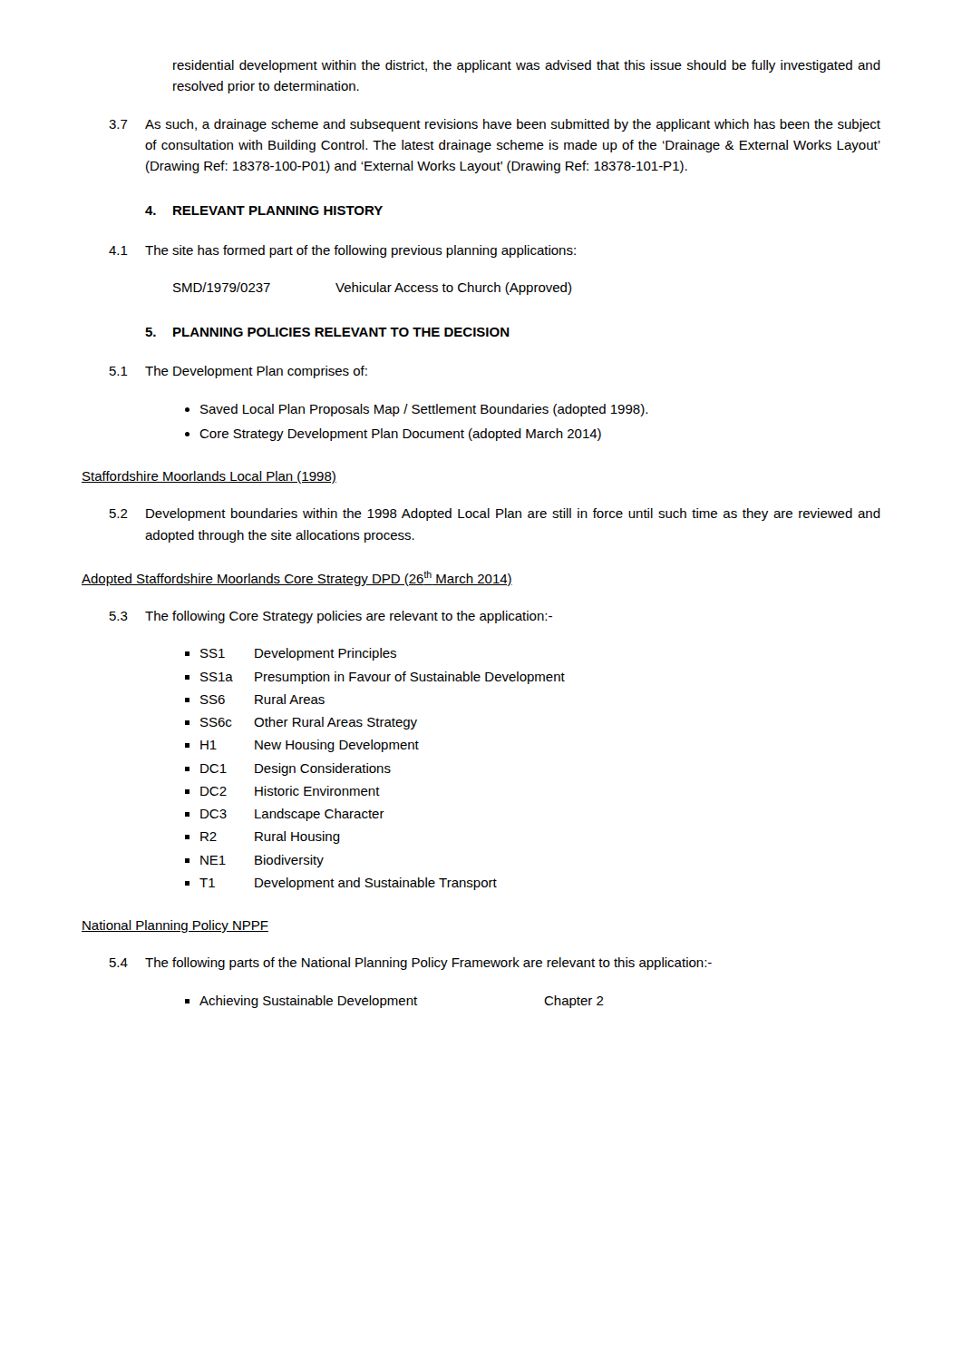residential development within the district, the applicant was advised that this issue should be fully investigated and resolved prior to determination.
3.7
As such, a drainage scheme and subsequent revisions have been submitted by the applicant which has been the subject of consultation with Building Control. The latest drainage scheme is made up of the ‘Drainage & External Works Layout’ (Drawing Ref: 18378-100-P01) and ‘External Works Layout’ (Drawing Ref: 18378-101-P1).
4. RELEVANT PLANNING HISTORY
4.1
The site has formed part of the following previous planning applications:
SMD/1979/0237 Vehicular Access to Church (Approved)
5. PLANNING POLICIES RELEVANT TO THE DECISION
5.1
The Development Plan comprises of:
Saved Local Plan Proposals Map / Settlement Boundaries (adopted 1998).
Core Strategy Development Plan Document (adopted March 2014)
Staffordshire Moorlands Local Plan (1998)
5.2
Development boundaries within the 1998 Adopted Local Plan are still in force until such time as they are reviewed and adopted through the site allocations process.
Adopted Staffordshire Moorlands Core Strategy DPD (26th March 2014)
5.3
The following Core Strategy policies are relevant to the application:-
SS1 Development Principles
SS1a Presumption in Favour of Sustainable Development
SS6 Rural Areas
SS6c Other Rural Areas Strategy
H1 New Housing Development
DC1 Design Considerations
DC2 Historic Environment
DC3 Landscape Character
R2 Rural Housing
NE1 Biodiversity
T1 Development and Sustainable Transport
National Planning Policy NPPF
5.4
The following parts of the National Planning Policy Framework are relevant to this application:-
Achieving Sustainable Development Chapter 2